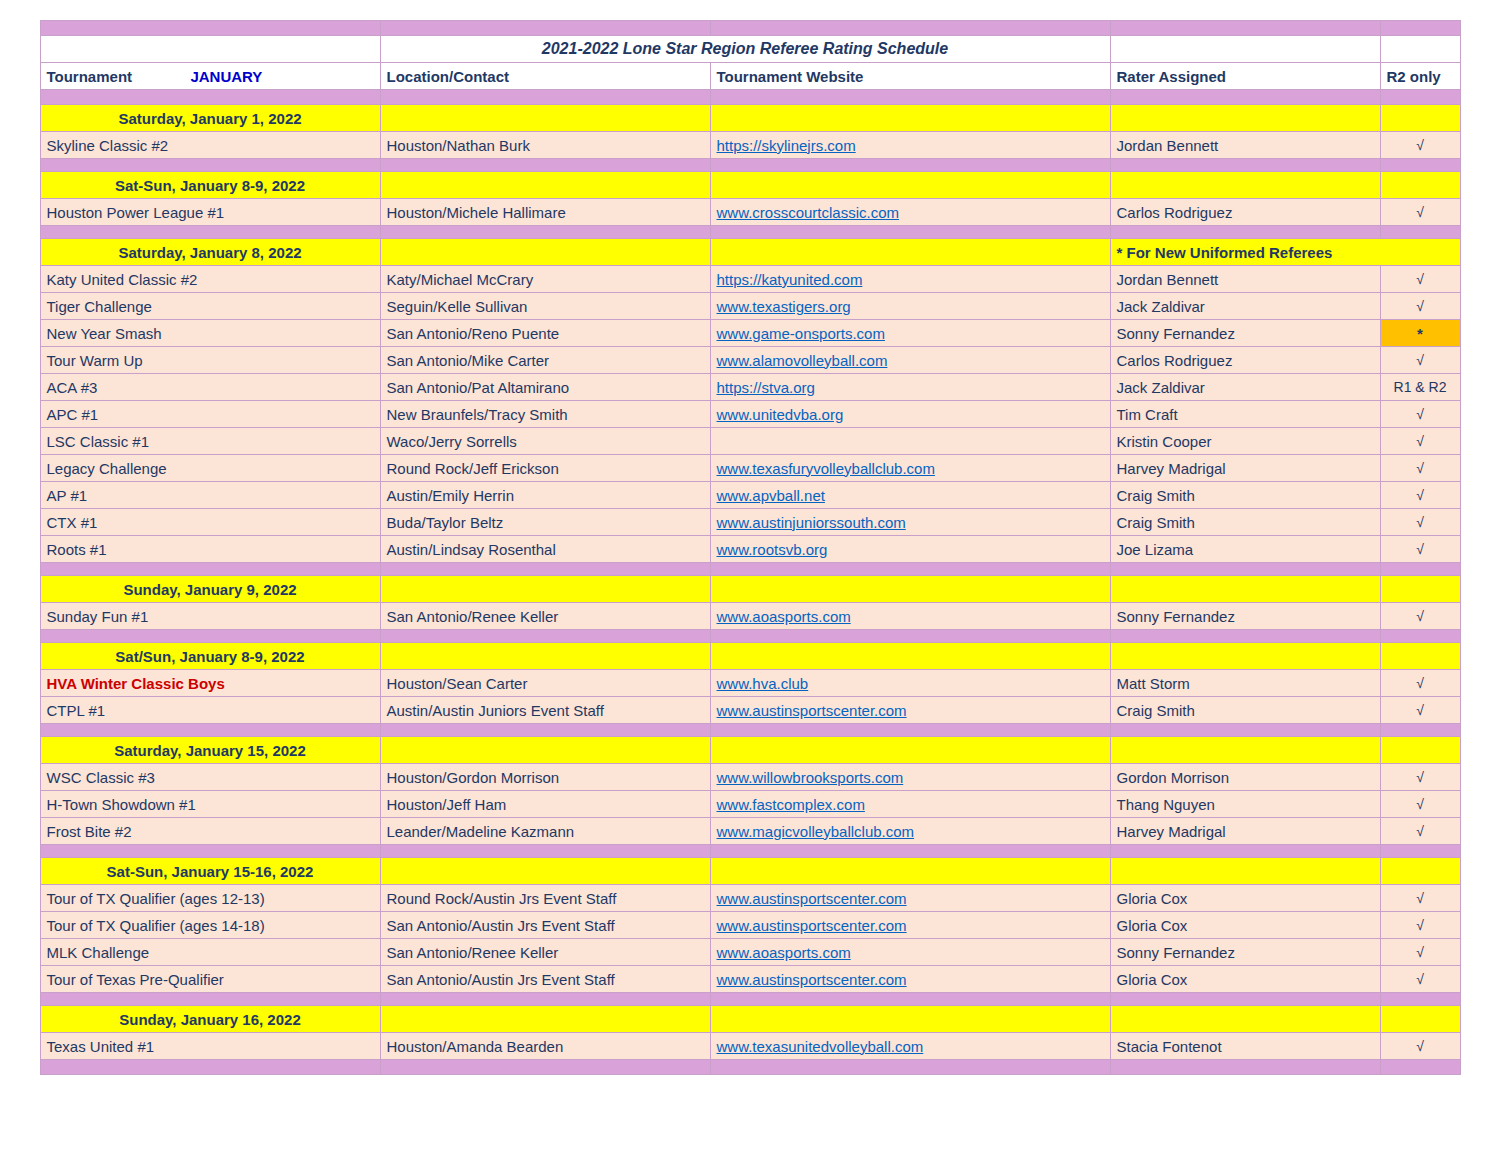| | 2021-2022 Lone Star Region Referee Rating Schedule | | |
| Tournament JANUARY | Location/Contact | Tournament Website | Rater Assigned | R2 only |
| Saturday, January 1, 2022 | | | | |
| Skyline Classic #2 | Houston/Nathan Burk | https://skylinejrs.com | Jordan Bennett | √ |
| Sat-Sun, January 8-9, 2022 | | | | |
| Houston Power League #1 | Houston/Michele Hallimare | www.crosscourtclassic.com | Carlos Rodriguez | √ |
| Saturday, January 8, 2022 | | | * For New Uniformed Referees |
| Katy United Classic #2 | Katy/Michael McCrary | https://katyunited.com | Jordan Bennett | √ |
| Tiger Challenge | Seguin/Kelle Sullivan | www.texastigers.org | Jack Zaldivar | √ |
| New Year Smash | San Antonio/Reno Puente | www.game-onsports.com | Sonny Fernandez | * |
| Tour Warm Up | San Antonio/Mike Carter | www.alamovolleyball.com | Carlos Rodriguez | √ |
| ACA #3 | San Antonio/Pat Altamirano | https://stva.org | Jack Zaldivar | R1 & R2 |
| APC #1 | New Braunfels/Tracy Smith | www.unitedvba.org | Tim Craft | √ |
| LSC Classic #1 | Waco/Jerry Sorrells | | Kristin Cooper | √ |
| Legacy Challenge | Round Rock/Jeff Erickson | www.texasfuryvolleyballclub.com | Harvey Madrigal | √ |
| AP #1 | Austin/Emily Herrin | www.apvball.net | Craig Smith | √ |
| CTX #1 | Buda/Taylor Beltz | www.austinjuniorssouth.com | Craig Smith | √ |
| Roots #1 | Austin/Lindsay Rosenthal | www.rootsvb.org | Joe Lizama | √ |
| Sunday, January 9, 2022 | | | | |
| Sunday Fun #1 | San Antonio/Renee Keller | www.aoasports.com | Sonny Fernandez | √ |
| Sat/Sun, January 8-9, 2022 | | | | |
| HVA Winter Classic Boys | Houston/Sean Carter | www.hva.club | Matt Storm | √ |
| CTPL #1 | Austin/Austin Juniors Event Staff | www.austinsportscenter.com | Craig Smith | √ |
| Saturday, January 15, 2022 | | | | |
| WSC Classic #3 | Houston/Gordon Morrison | www.willowbrooksports.com | Gordon Morrison | √ |
| H-Town Showdown #1 | Houston/Jeff Ham | www.fastcomplex.com | Thang Nguyen | √ |
| Frost Bite #2 | Leander/Madeline Kazmann | www.magicvolleyballclub.com | Harvey Madrigal | √ |
| Sat-Sun, January 15-16, 2022 | | | | |
| Tour of TX Qualifier (ages 12-13) | Round Rock/Austin Jrs Event Staff | www.austinsportscenter.com | Gloria Cox | √ |
| Tour of TX Qualifier (ages 14-18) | San Antonio/Austin Jrs Event Staff | www.austinsportscenter.com | Gloria Cox | √ |
| MLK Challenge | San Antonio/Renee Keller | www.aoasports.com | Sonny Fernandez | √ |
| Tour of Texas Pre-Qualifier | San Antonio/Austin Jrs Event Staff | www.austinsportscenter.com | Gloria Cox | √ |
| Sunday, January 16, 2022 | | | | |
| Texas United #1 | Houston/Amanda Bearden | www.texasunitedvolleyball.com | Stacia Fontenot | √ |